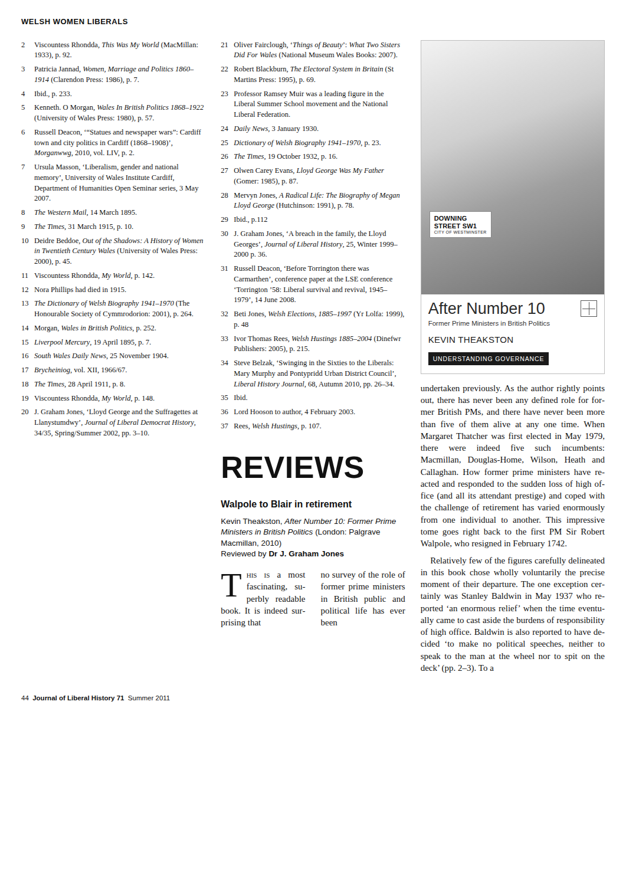Welsh Women Liberals
2 Viscountess Rhondda, This Was My World (MacMillan: 1933), p. 92.
3 Patricia Jannad, Women, Marriage and Politics 1860–1914 (Clarendon Press: 1986), p. 7.
4 Ibid., p. 233.
5 Kenneth. O Morgan, Wales In British Politics 1868–1922 (University of Wales Press: 1980), p. 57.
6 Russell Deacon, ‘“Statues and newspaper wars”: Cardiff town and city politics in Cardiff (1868–1908)’, Morganwwg, 2010, vol. LIV, p. 2.
7 Ursula Masson, ‘Liberalism, gender and national memory’, University of Wales Institute Cardiff, Department of Humanities Open Seminar series, 3 May 2007.
8 The Western Mail, 14 March 1895.
9 The Times, 31 March 1915, p. 10.
10 Deidre Beddoe, Out of the Shadows: A History of Women in Twentieth Century Wales (University of Wales Press: 2000), p. 45.
11 Viscountess Rhondda, My World, p. 142.
12 Nora Phillips had died in 1915.
13 The Dictionary of Welsh Biography 1941–1970 (The Honourable Society of Cymmrodorion: 2001), p. 264.
14 Morgan, Wales in British Politics, p. 252.
15 Liverpool Mercury, 19 April 1895, p. 7.
16 South Wales Daily News, 25 November 1904.
17 Brycheiniog, vol. XII, 1966/67.
18 The Times, 28 April 1911, p. 8.
19 Viscountess Rhondda, My World, p. 148.
20 J. Graham Jones, ‘Lloyd George and the Suffragettes at Llanystumdwy’, Journal of Liberal Democrat History, 34/35, Spring/Summer 2002, pp. 3–10.
21 Oliver Fairclough, ‘Things of Beauty’: What Two Sisters Did For Wales (National Museum Wales Books: 2007).
22 Robert Blackburn, The Electoral System in Britain (St Martins Press: 1995), p. 69.
23 Professor Ramsey Muir was a leading figure in the Liberal Summer School movement and the National Liberal Federation.
24 Daily News, 3 January 1930.
25 Dictionary of Welsh Biography 1941–1970, p. 23.
26 The Times, 19 October 1932, p. 16.
27 Olwen Carey Evans, Lloyd George Was My Father (Gomer: 1985), p. 87.
28 Mervyn Jones, A Radical Life: The Biography of Megan Lloyd George (Hutchinson: 1991), p. 78.
29 Ibid., p.112
30 J. Graham Jones, ‘A breach in the family, the Lloyd Georges’, Journal of Liberal History, 25, Winter 1999–2000 p. 36.
31 Russell Deacon, ‘Before Torrington there was Carmarthen’, conference paper at the LSE conference ‘Torrington ’58: Liberal survival and revival, 1945–1979’, 14 June 2008.
32 Beti Jones, Welsh Elections, 1885–1997 (Yr Lolfa: 1999), p. 48
33 Ivor Thomas Rees, Welsh Hustings 1885–2004 (Dinefwr Publishers: 2005), p. 215.
34 Steve Belzak, ‘Swinging in the Sixties to the Liberals: Mary Murphy and Pontypridd Urban District Council’, Liberal History Journal, 68, Autumn 2010, pp. 26–34.
35 Ibid.
36 Lord Hooson to author, 4 February 2003.
37 Rees, Welsh Hustings, p. 107.
REVIEWS
Walpole to Blair in retirement
Kevin Theakston, After Number 10: Former Prime Ministers in British Politics (London: Palgrave Macmillan, 2010)
Reviewed by Dr J. Graham Jones
This is a most fascinating, superbly readable book. It is indeed surprising that
no survey of the role of former prime ministers in British public and political life has ever been
DOWNING
STREET SW1CITY OF WESTMINSTER
After Number 10
Former Prime Ministers in British Politics
KEVIN THEAKSTON
UNDERSTANDING GOVERNANCE
undertaken previously. As the author rightly points out, there has never been any defined role for former British PMs, and there have never been more than five of them alive at any one time. When Margaret Thatcher was first elected in May 1979, there were indeed five such incumbents: Macmillan, Douglas-Home, Wilson, Heath and Callaghan. How former prime ministers have reacted and responded to the sudden loss of high office (and all its attendant prestige) and coped with the challenge of retirement has varied enormously from one individual to another. This impressive tome goes right back to the first PM Sir Robert Walpole, who resigned in February 1742.
Relatively few of the figures carefully delineated in this book chose wholly voluntarily the precise moment of their departure. The one exception certainly was Stanley Baldwin in May 1937 who reported ‘an enormous relief’ when the time eventually came to cast aside the burdens of responsibility of high office. Baldwin is also reported to have decided ‘to make no political speeches, neither to speak to the man at the wheel nor to spit on the deck’ (pp. 2–3). To a
44 Journal of Liberal History 71 Summer 2011